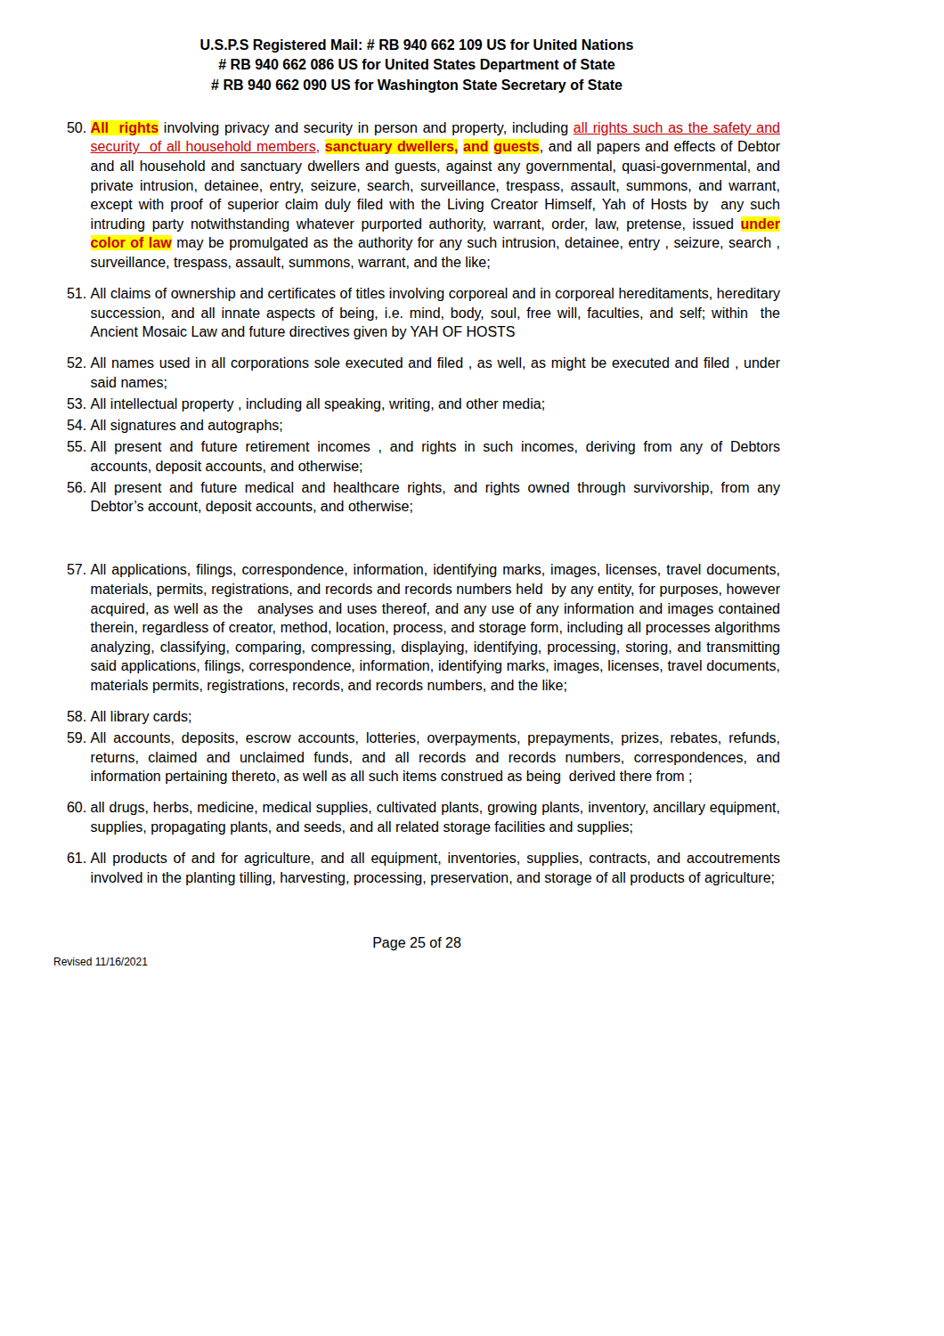U.S.P.S Registered Mail: # RB 940 662 109 US for United Nations
# RB 940 662 086 US for United States Department of State
# RB 940 662 090 US for Washington State Secretary of State
All rights involving privacy and security in person and property, including all rights such as the safety and security of all household members, sanctuary dwellers, and guests, and all papers and effects of Debtor and all household and sanctuary dwellers and guests, against any governmental, quasi-governmental, and private intrusion, detainee, entry, seizure, search, surveillance, trespass, assault, summons, and warrant, except with proof of superior claim duly filed with the Living Creator Himself, Yah of Hosts by any such intruding party notwithstanding whatever purported authority, warrant, order, law, pretense, issued under color of law may be promulgated as the authority for any such intrusion, detainee, entry , seizure, search , surveillance, trespass, assault, summons, warrant, and the like;
All claims of ownership and certificates of titles involving corporeal and in corporeal hereditaments, hereditary succession, and all innate aspects of being, i.e. mind, body, soul, free will, faculties, and self; within the Ancient Mosaic Law and future directives given by YAH OF HOSTS
All names used in all corporations sole executed and filed , as well, as might be executed and filed , under said names;
All intellectual property , including all speaking, writing, and other media;
All signatures and autographs;
All present and future retirement incomes , and rights in such incomes, deriving from any of Debtors accounts, deposit accounts, and otherwise;
All present and future medical and healthcare rights, and rights owned through survivorship, from any Debtor’s account, deposit accounts, and otherwise;
All applications, filings, correspondence, information, identifying marks, images, licenses, travel documents, materials, permits, registrations, and records and records numbers held by any entity, for purposes, however acquired, as well as the analyses and uses thereof, and any use of any information and images contained therein, regardless of creator, method, location, process, and storage form, including all processes algorithms analyzing, classifying, comparing, compressing, displaying, identifying, processing, storing, and transmitting said applications, filings, correspondence, information, identifying marks, images, licenses, travel documents, materials permits, registrations, records, and records numbers, and the like;
All library cards;
All accounts, deposits, escrow accounts, lotteries, overpayments, prepayments, prizes, rebates, refunds, returns, claimed and unclaimed funds, and all records and records numbers, correspondences, and information pertaining thereto, as well as all such items construed as being derived there from ;
all drugs, herbs, medicine, medical supplies, cultivated plants, growing plants, inventory, ancillary equipment, supplies, propagating plants, and seeds, and all related storage facilities and supplies;
All products of and for agriculture, and all equipment, inventories, supplies, contracts, and accoutrements involved in the planting tilling, harvesting, processing, preservation, and storage of all products of agriculture;
Page 25 of 28
Revised 11/16/2021